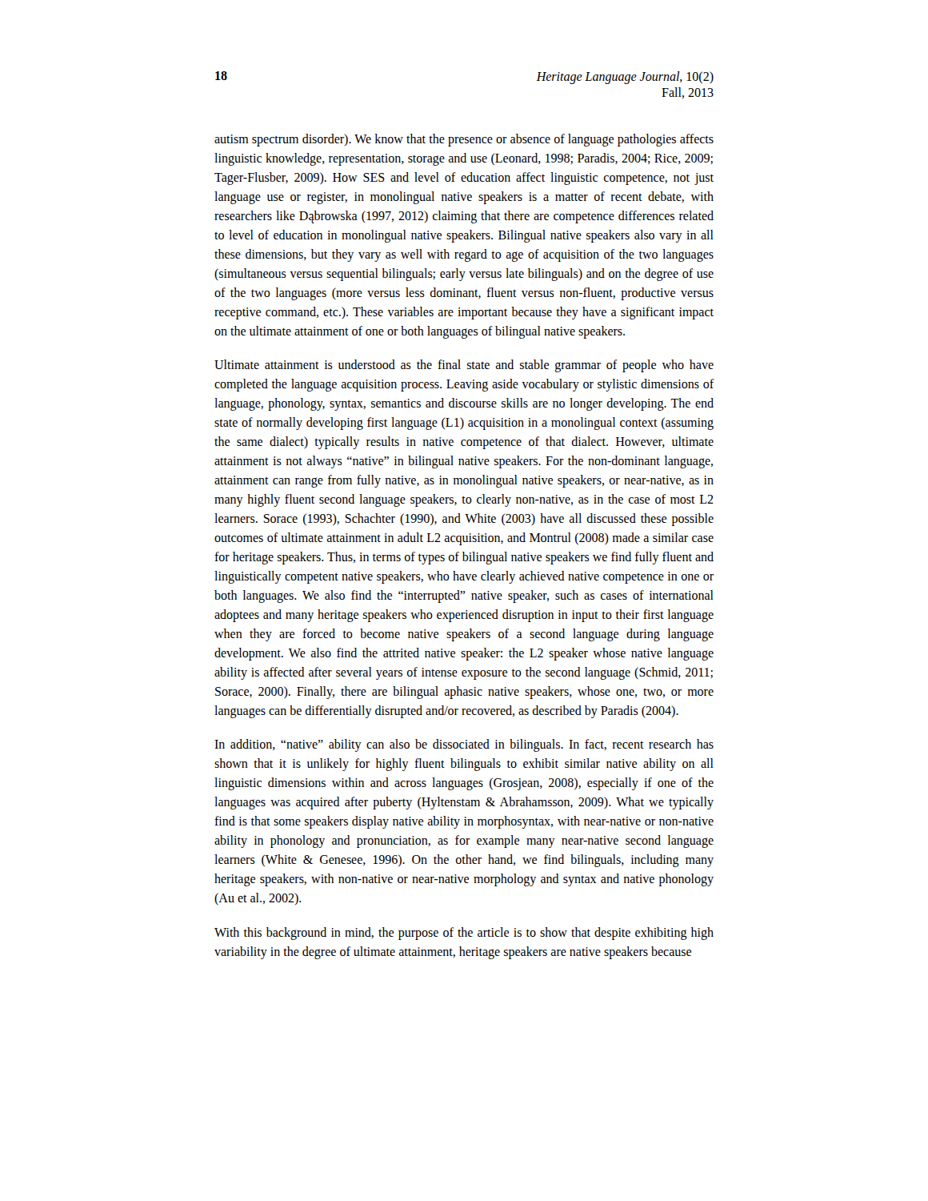18
Heritage Language Journal, 10(2)
Fall, 2013
autism spectrum disorder). We know that the presence or absence of language pathologies affects linguistic knowledge, representation, storage and use (Leonard, 1998; Paradis, 2004; Rice, 2009; Tager-Flusber, 2009). How SES and level of education affect linguistic competence, not just language use or register, in monolingual native speakers is a matter of recent debate, with researchers like Dąbrowska (1997, 2012) claiming that there are competence differences related to level of education in monolingual native speakers. Bilingual native speakers also vary in all these dimensions, but they vary as well with regard to age of acquisition of the two languages (simultaneous versus sequential bilinguals; early versus late bilinguals) and on the degree of use of the two languages (more versus less dominant, fluent versus non-fluent, productive versus receptive command, etc.). These variables are important because they have a significant impact on the ultimate attainment of one or both languages of bilingual native speakers.
Ultimate attainment is understood as the final state and stable grammar of people who have completed the language acquisition process. Leaving aside vocabulary or stylistic dimensions of language, phonology, syntax, semantics and discourse skills are no longer developing. The end state of normally developing first language (L1) acquisition in a monolingual context (assuming the same dialect) typically results in native competence of that dialect. However, ultimate attainment is not always “native” in bilingual native speakers. For the non-dominant language, attainment can range from fully native, as in monolingual native speakers, or near-native, as in many highly fluent second language speakers, to clearly non-native, as in the case of most L2 learners. Sorace (1993), Schachter (1990), and White (2003) have all discussed these possible outcomes of ultimate attainment in adult L2 acquisition, and Montrul (2008) made a similar case for heritage speakers. Thus, in terms of types of bilingual native speakers we find fully fluent and linguistically competent native speakers, who have clearly achieved native competence in one or both languages. We also find the “interrupted” native speaker, such as cases of international adoptees and many heritage speakers who experienced disruption in input to their first language when they are forced to become native speakers of a second language during language development. We also find the attrited native speaker: the L2 speaker whose native language ability is affected after several years of intense exposure to the second language (Schmid, 2011; Sorace, 2000). Finally, there are bilingual aphasic native speakers, whose one, two, or more languages can be differentially disrupted and/or recovered, as described by Paradis (2004).
In addition, “native” ability can also be dissociated in bilinguals. In fact, recent research has shown that it is unlikely for highly fluent bilinguals to exhibit similar native ability on all linguistic dimensions within and across languages (Grosjean, 2008), especially if one of the languages was acquired after puberty (Hyltenstam & Abrahamsson, 2009). What we typically find is that some speakers display native ability in morphosyntax, with near-native or non-native ability in phonology and pronunciation, as for example many near-native second language learners (White & Genesee, 1996). On the other hand, we find bilinguals, including many heritage speakers, with non-native or near-native morphology and syntax and native phonology (Au et al., 2002).
With this background in mind, the purpose of the article is to show that despite exhibiting high variability in the degree of ultimate attainment, heritage speakers are native speakers because